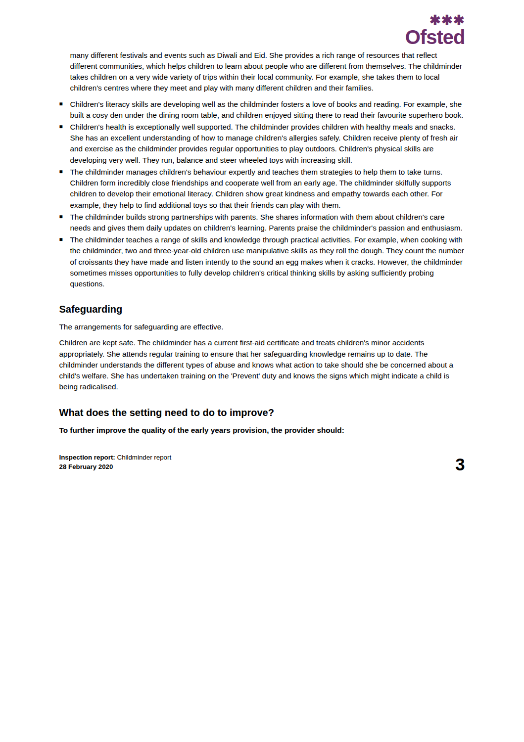✱✱✱
Ofsted
many different festivals and events such as Diwali and Eid. She provides a rich range of resources that reflect different communities, which helps children to learn about people who are different from themselves. The childminder takes children on a very wide variety of trips within their local community. For example, she takes them to local children's centres where they meet and play with many different children and their families.
Children's literacy skills are developing well as the childminder fosters a love of books and reading. For example, she built a cosy den under the dining room table, and children enjoyed sitting there to read their favourite superhero book.
Children's health is exceptionally well supported. The childminder provides children with healthy meals and snacks. She has an excellent understanding of how to manage children's allergies safely. Children receive plenty of fresh air and exercise as the childminder provides regular opportunities to play outdoors. Children's physical skills are developing very well. They run, balance and steer wheeled toys with increasing skill.
The childminder manages children's behaviour expertly and teaches them strategies to help them to take turns. Children form incredibly close friendships and cooperate well from an early age. The childminder skilfully supports children to develop their emotional literacy. Children show great kindness and empathy towards each other. For example, they help to find additional toys so that their friends can play with them.
The childminder builds strong partnerships with parents. She shares information with them about children's care needs and gives them daily updates on children's learning. Parents praise the childminder's passion and enthusiasm.
The childminder teaches a range of skills and knowledge through practical activities. For example, when cooking with the childminder, two and three-year-old children use manipulative skills as they roll the dough. They count the number of croissants they have made and listen intently to the sound an egg makes when it cracks. However, the childminder sometimes misses opportunities to fully develop children's critical thinking skills by asking sufficiently probing questions.
Safeguarding
The arrangements for safeguarding are effective.
Children are kept safe. The childminder has a current first-aid certificate and treats children's minor accidents appropriately. She attends regular training to ensure that her safeguarding knowledge remains up to date. The childminder understands the different types of abuse and knows what action to take should she be concerned about a child's welfare. She has undertaken training on the 'Prevent' duty and knows the signs which might indicate a child is being radicalised.
What does the setting need to do to improve?
To further improve the quality of the early years provision, the provider should:
Inspection report: Childminder report
28 February 2020
3